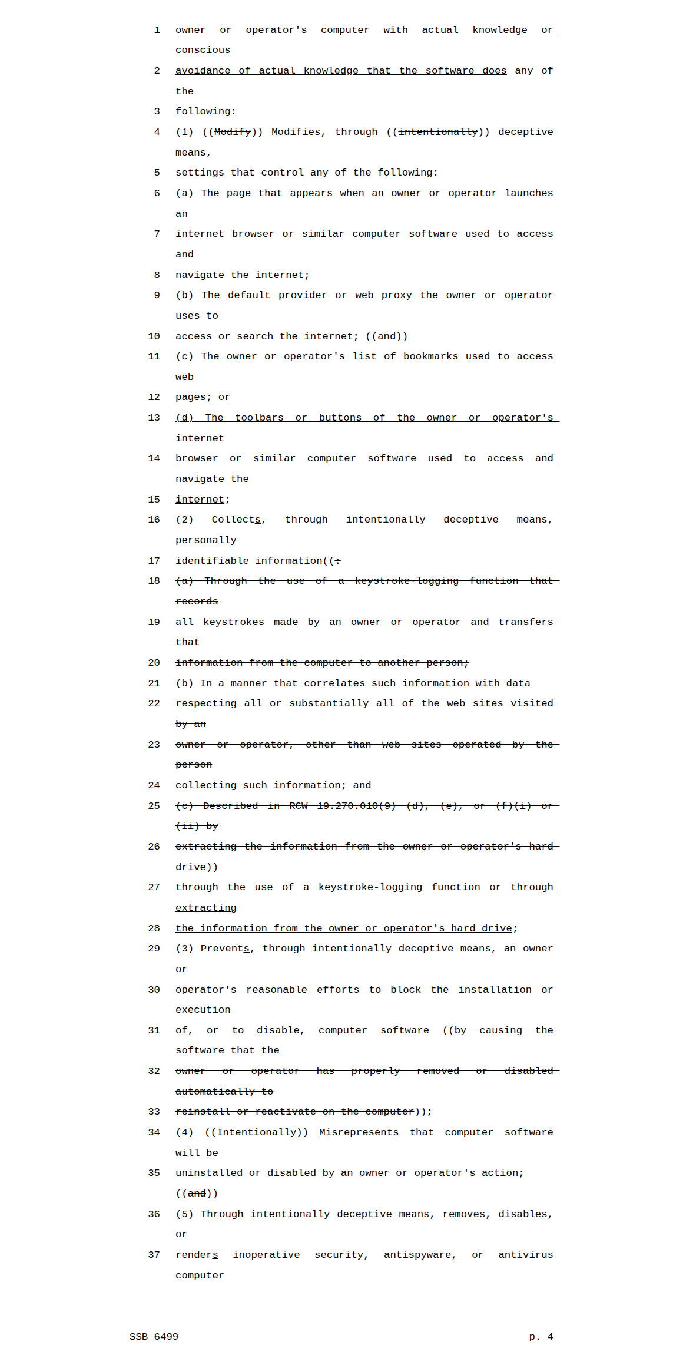1 owner or operator's computer with actual knowledge or conscious
2 avoidance of actual knowledge that the software does any of the
3 following:
4(1) ((Modify)) Modifies, through ((intentionally)) deceptive means,
5 settings that control any of the following:
6(a) The page that appears when an owner or operator launches an
7 internet browser or similar computer software used to access and
8 navigate the internet;
9(b) The default provider or web proxy the owner or operator uses to
10 access or search the internet; ((and))
11(c) The owner or operator's list of bookmarks used to access web
12 pages; or
13(d) The toolbars or buttons of the owner or operator's internet
14 browser or similar computer software used to access and navigate the
15 internet;
16(2) Collects, through intentionally deceptive means, personally
17 identifiable information((:
18(a) Through the use of a keystroke-logging function that records
19 all keystrokes made by an owner or operator and transfers that
20 information from the computer to another person;
21(b) In a manner that correlates such information with data
22 respecting all or substantially all of the web sites visited by an
23 owner or operator, other than web sites operated by the person
24 collecting such information; and
25(c) Described in RCW 19.270.010(9) (d), (e), or (f)(i) or (ii) by
26 extracting the information from the owner or operator's hard drive))
27 through the use of a keystroke-logging function or through extracting
28 the information from the owner or operator's hard drive;
29(3) Prevents, through intentionally deceptive means, an owner or
30 operator's reasonable efforts to block the installation or execution
31 of, or to disable, computer software ((by causing the software that the
32 owner or operator has properly removed or disabled automatically to
33 reinstall or reactivate on the computer));
34(4) ((Intentionally)) Misrepresents that computer software will be
35 uninstalled or disabled by an owner or operator's action; ((and))
36(5) Through intentionally deceptive means, removes, disables, or
37 renders inoperative security, antispyware, or antivirus computer
SSB 6499 p. 4